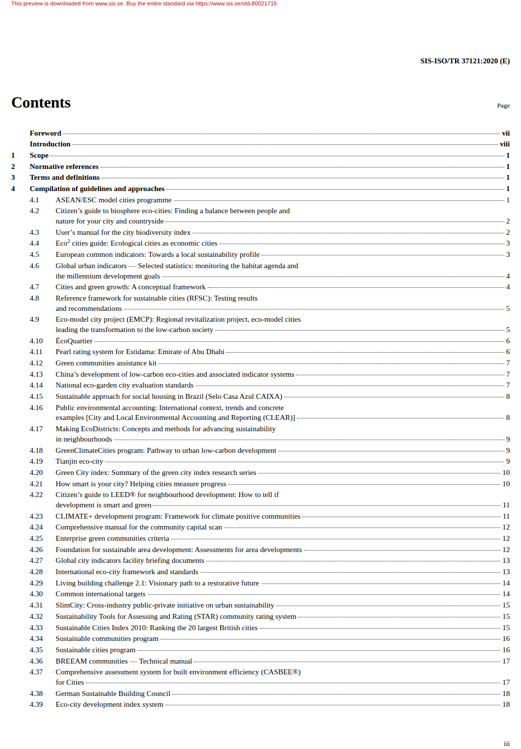This preview is downloaded from www.sis.se. Buy the entire standard via https://www.sis.se/std-80021715
SIS-ISO/TR 37121:2020 (E)
Contents
Page
Foreword vii
Introduction viii
1 Scope 1
2 Normative references 1
3 Terms and definitions 1
4 Compilation of guidelines and approaches 1
4.1 ASEAN/ESC model cities programme 1
4.2 Citizen’s guide to biosphere eco-cities: Finding a balance between people and
nature for your city and countryside 2
4.3 User’s manual for the city biodiversity index 2
4.4 Eco2 cities guide: Ecological cities as economic cities 3
4.5 European common indicators: Towards a local sustainability profile 3
4.6 Global urban indicators — Selected statistics: monitoring the habitat agenda and
the millennium development goals 4
4.7 Cities and green growth: A conceptual framework 4
4.8 Reference framework for sustainable cities (RFSC): Testing results
and recommendations 5
4.9 Eco-model city project (EMCP): Regional revitalization project, eco-model cities
leading the transformation to the low-carbon society 5
4.10 ÉcoQuartier 6
4.11 Pearl rating system for Estidama: Emirate of Abu Dhabi 6
4.12 Green communities assistance kit 7
4.13 China’s development of low-carbon eco-cities and associated indicator systems 7
4.14 National eco-garden city evaluation standards 7
4.15 Sustainable approach for social housing in Brazil (Selo Casa Azul CAIXA) 8
4.16 Public environmental accounting: International context, trends and concrete
examples [City and Local Environmental Accounting and Reporting (CLEAR)] 8
4.17 Making EcoDistricts: Concepts and methods for advancing sustainability
in neighbourhoods 9
4.18 GreenClimateCities program: Pathway to urban low-carbon development 9
4.19 Tianjin eco-city 9
4.20 Green City index: Summary of the green city index research series 10
4.21 How smart is your city? Helping cities measure progress 10
4.22 Citizen’s guide to LEED® for neighbourhood development: How to tell if
development is smart and green 11
4.23 CLIMATE+ development program: Framework for climate positive communities 11
4.24 Comprehensive manual for the community capital scan 12
4.25 Enterprise green communities criteria 12
4.26 Foundation for sustainable area development: Assessments for area developments 12
4.27 Global city indicators facility briefing documents 13
4.28 International eco-city framework and standards 13
4.29 Living building challenge 2.1: Visionary path to a restorative future 14
4.30 Common international targets 14
4.31 SlimCity: Cross-industry public-private initiative on urban sustainability 15
4.32 Sustainability Tools for Assessing and Rating (STAR) community rating system 15
4.33 Sustainable Cities Index 2010: Ranking the 20 largest British cities 15
4.34 Sustainable communities program 16
4.35 Sustainable cities program 16
4.36 BREEAM communities — Technical manual 17
4.37 Comprehensive assessment system for built environment efficiency (CASBEE®)
for Cities 17
4.38 German Sustainable Building Council 18
4.39 Eco-city development index system 18
iii